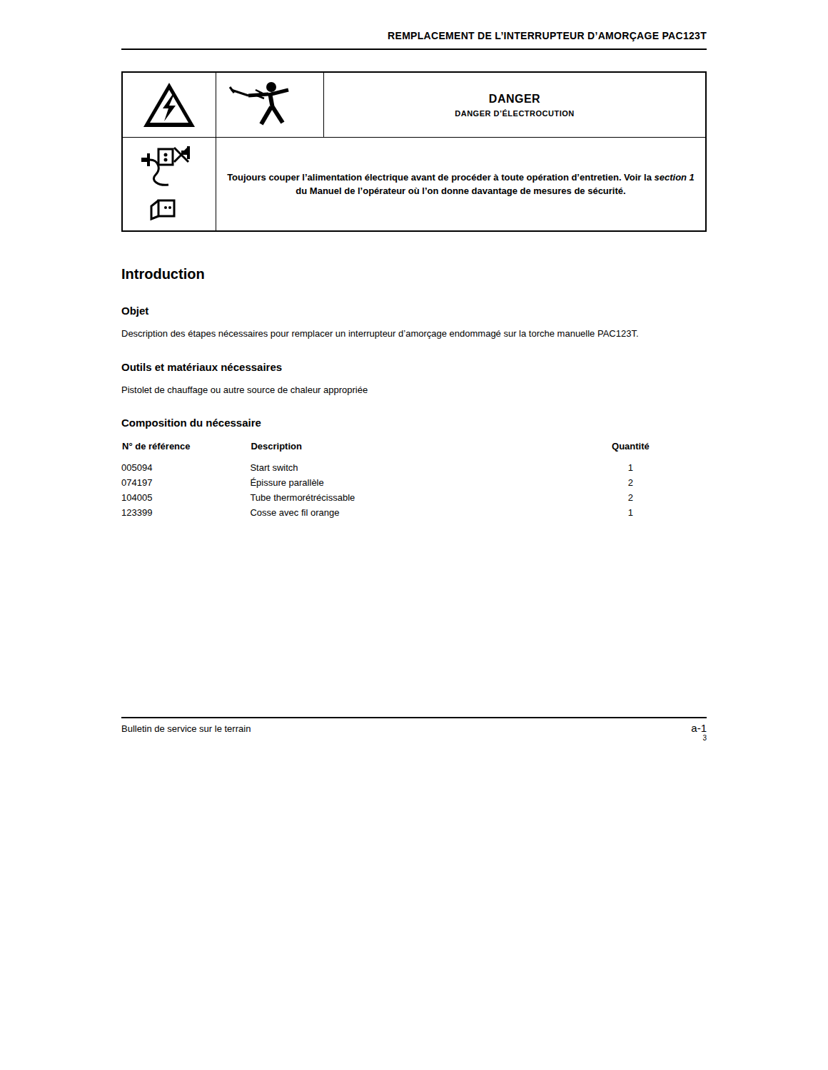REMPLACEMENT DE L’INTERRUPTEUR D’AMORÇAGE PAC123T
| | | DANGER DANGER D’ÉLECTROCUTION |
| | Toujours couper l’alimentation électrique avant de procéder à toute opération d’entretien. Voir la section 1 du Manuel de l’opérateur où l’on donne davantage de mesures de sécurité. |
Introduction
Objet
Description des étapes nécessaires pour remplacer un interrupteur d’amorçage endommagé sur la torche manuelle PAC123T.
Outils et matériaux nécessaires
Pistolet de chauffage ou autre source de chaleur appropriée
Composition du nécessaire
| N° de référence | Description | Quantité |
| --- | --- | --- |
| 005094 | Start switch | 1 |
| 074197 | Épissure parallèle | 2 |
| 104005 | Tube thermorétrécissable | 2 |
| 123399 | Cosse avec fil orange | 1 |
Bulletin de service sur le terrain
a-1
3